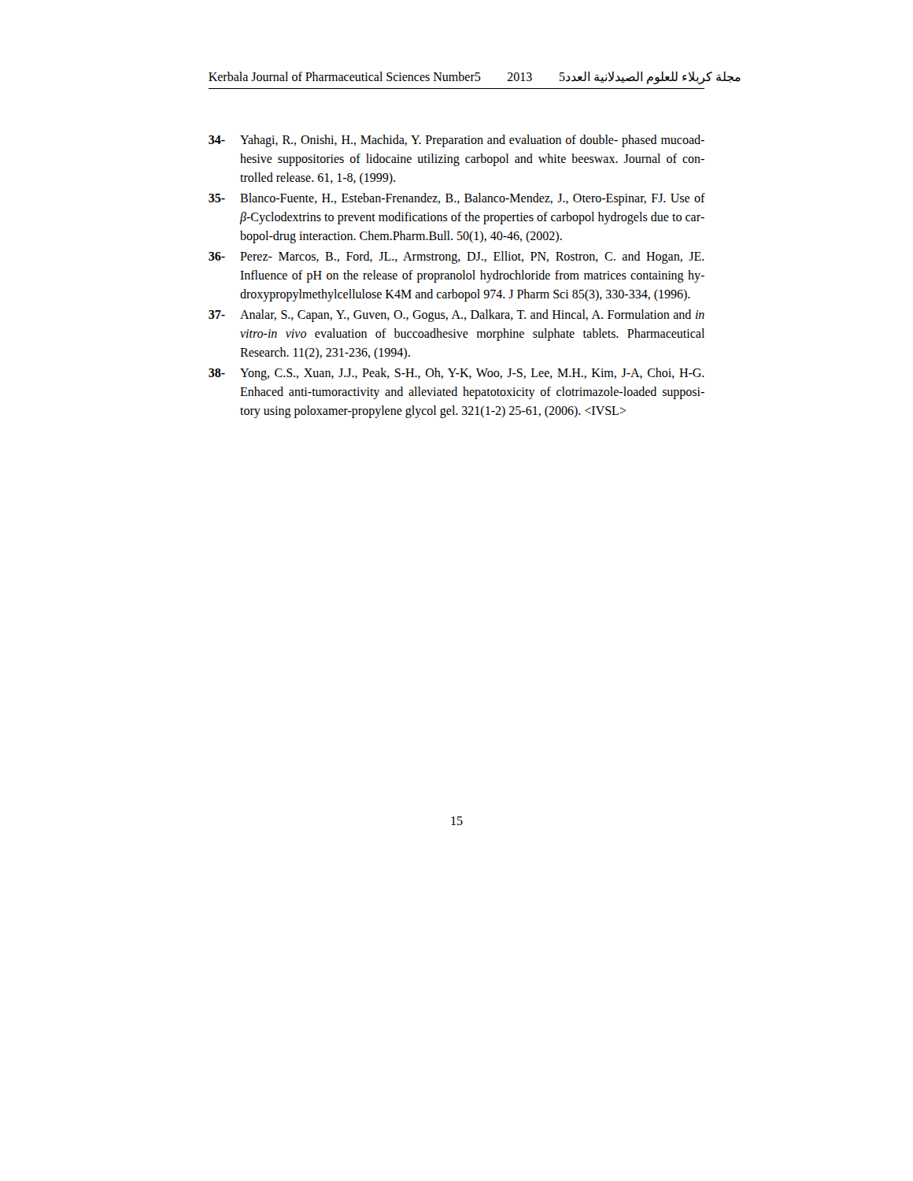Kerbala Journal of Pharmaceutical Sciences Number5 2013 مجلة كربلاء للعلوم الصيدلانية العدد5
Yahagi, R., Onishi, H., Machida, Y. Preparation and evaluation of double- phased mucoadhesive suppositories of lidocaine utilizing carbopol and white beeswax. Journal of controlled release. 61, 1-8, (1999).
Blanco-Fuente, H., Esteban-Frenandez, B., Balanco-Mendez, J., Otero-Espinar, FJ. Use of β-Cyclodextrins to prevent modifications of the properties of carbopol hydrogels due to carbopol-drug interaction. Chem.Pharm.Bull. 50(1), 40-46, (2002).
Perez- Marcos, B., Ford, JL., Armstrong, DJ., Elliot, PN, Rostron, C. and Hogan, JE. Influence of pH on the release of propranolol hydrochloride from matrices containing hydroxypropylmethylcellulose K4M and carbopol 974. J Pharm Sci 85(3), 330-334, (1996).
Analar, S., Capan, Y., Guven, O., Gogus, A., Dalkara, T. and Hincal, A. Formulation and in vitro-in vivo evaluation of buccoadhesive morphine sulphate tablets. Pharmaceutical Research. 11(2), 231-236, (1994).
Yong, C.S., Xuan, J.J., Peak, S-H., Oh, Y-K, Woo, J-S, Lee, M.H., Kim, J-A, Choi, H-G. Enhaced anti-tumoractivity and alleviated hepatotoxicity of clotrimazole-loaded suppository using poloxamer-propylene glycol gel. 321(1-2) 25-61, (2006). <IVSL>
15